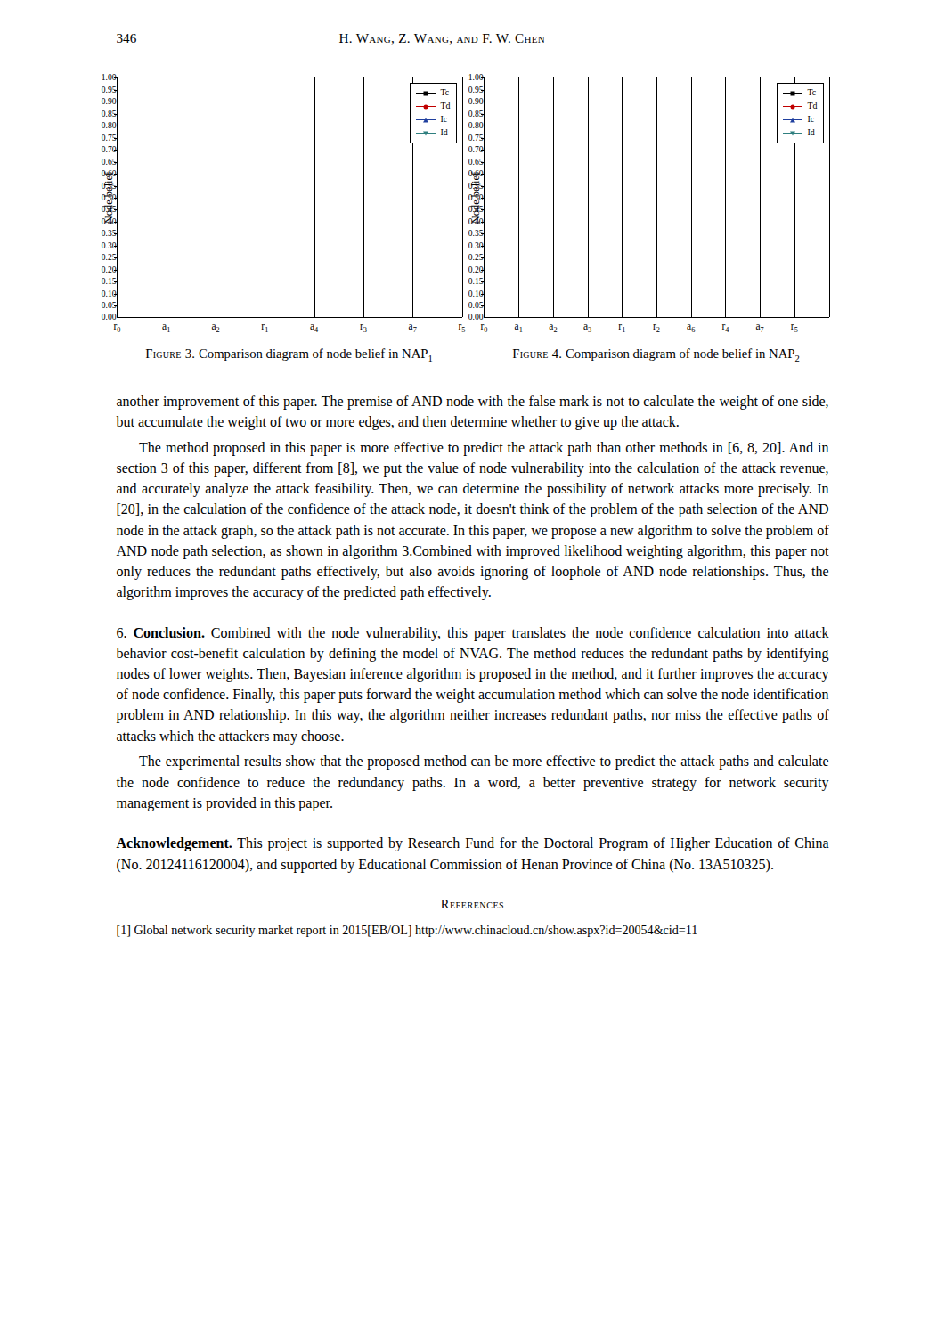346 H. Wang, Z. Wang, and F. W. Chen
Node belief
1.00 0.95 0.90 0.85 0.80 0.75 0.70 0.65 0.60 0.55 0.50 0.45 0.40 0.35 0.30 0.25 0.20 0.15 0.10 0.05 0.00
Tc
Td
Ic
Id
r0 a1 a2 r1 a4 r3 a7 r5
Figure 3. Comparison diagram of node belief in NAP1
Node belief
1.00 0.95 0.90 0.85 0.80 0.75 0.70 0.65 0.60 0.55 0.50 0.45 0.40 0.35 0.30 0.25 0.20 0.15 0.10 0.05 0.00
Tc
Td
Ic
Id
r0 a1 a2 a3 r1 r2 a6 r4 a7 r5
Figure 4. Comparison diagram of node belief in NAP2
another improvement of this paper. The premise of AND node with the false mark is not to calculate the weight of one side, but accumulate the weight of two or more edges, and then determine whether to give up the attack.
The method proposed in this paper is more effective to predict the attack path than other methods in [6, 8, 20]. And in section 3 of this paper, different from [8], we put the value of node vulnerability into the calculation of the attack revenue, and accurately analyze the attack feasibility. Then, we can determine the possibility of network attacks more precisely. In [20], in the calculation of the confidence of the attack node, it doesn't think of the problem of the path selection of the AND node in the attack graph, so the attack path is not accurate. In this paper, we propose a new algorithm to solve the problem of AND node path selection, as shown in algorithm 3.Combined with improved likelihood weighting algorithm, this paper not only reduces the redundant paths effectively, but also avoids ignoring of loophole of AND node relationships. Thus, the algorithm improves the accuracy of the predicted path effectively.
6. Conclusion. Combined with the node vulnerability, this paper translates the node confidence calculation into attack behavior cost-benefit calculation by defining the model of NVAG. The method reduces the redundant paths by identifying nodes of lower weights. Then, Bayesian inference algorithm is proposed in the method, and it further improves the accuracy of node confidence. Finally, this paper puts forward the weight accumulation method which can solve the node identification problem in AND relationship. In this way, the algorithm neither increases redundant paths, nor miss the effective paths of attacks which the attackers may choose.
The experimental results show that the proposed method can be more effective to predict the attack paths and calculate the node confidence to reduce the redundancy paths. In a word, a better preventive strategy for network security management is provided in this paper.
Acknowledgement. This project is supported by Research Fund for the Doctoral Program of Higher Education of China (No. 20124116120004), and supported by Educational Commission of Henan Province of China (No. 13A510325).
References
[1] Global network security market report in 2015[EB/OL] http://www.chinacloud.cn/show.aspx?id=20054&cid=11